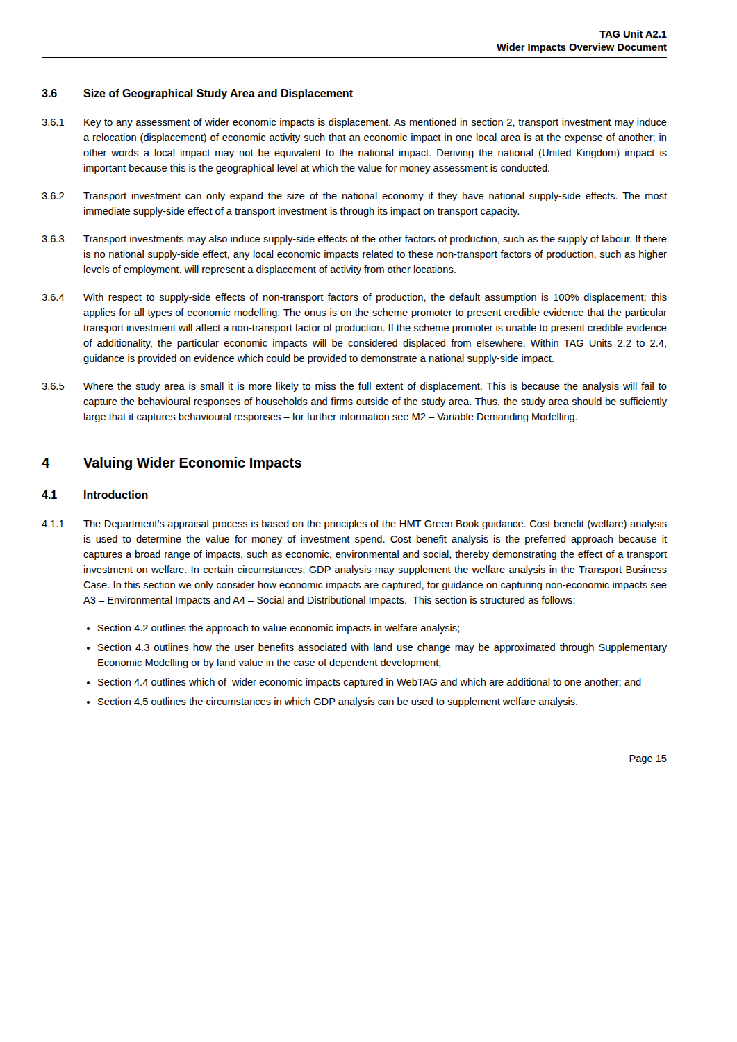TAG Unit A2.1
Wider Impacts Overview Document
3.6 Size of Geographical Study Area and Displacement
3.6.1
Key to any assessment of wider economic impacts is displacement. As mentioned in section 2, transport investment may induce a relocation (displacement) of economic activity such that an economic impact in one local area is at the expense of another; in other words a local impact may not be equivalent to the national impact. Deriving the national (United Kingdom) impact is important because this is the geographical level at which the value for money assessment is conducted.
3.6.2
Transport investment can only expand the size of the national economy if they have national supply-side effects. The most immediate supply-side effect of a transport investment is through its impact on transport capacity.
3.6.3
Transport investments may also induce supply-side effects of the other factors of production, such as the supply of labour. If there is no national supply-side effect, any local economic impacts related to these non-transport factors of production, such as higher levels of employment, will represent a displacement of activity from other locations.
3.6.4
With respect to supply-side effects of non-transport factors of production, the default assumption is 100% displacement; this applies for all types of economic modelling. The onus is on the scheme promoter to present credible evidence that the particular transport investment will affect a non-transport factor of production. If the scheme promoter is unable to present credible evidence of additionality, the particular economic impacts will be considered displaced from elsewhere. Within TAG Units 2.2 to 2.4, guidance is provided on evidence which could be provided to demonstrate a national supply-side impact.
3.6.5
Where the study area is small it is more likely to miss the full extent of displacement. This is because the analysis will fail to capture the behavioural responses of households and firms outside of the study area. Thus, the study area should be sufficiently large that it captures behavioural responses – for further information see M2 – Variable Demanding Modelling.
4 Valuing Wider Economic Impacts
4.1 Introduction
4.1.1
The Department’s appraisal process is based on the principles of the HMT Green Book guidance. Cost benefit (welfare) analysis is used to determine the value for money of investment spend. Cost benefit analysis is the preferred approach because it captures a broad range of impacts, such as economic, environmental and social, thereby demonstrating the effect of a transport investment on welfare. In certain circumstances, GDP analysis may supplement the welfare analysis in the Transport Business Case. In this section we only consider how economic impacts are captured, for guidance on capturing non-economic impacts see A3 – Environmental Impacts and A4 – Social and Distributional Impacts. This section is structured as follows:
Section 4.2 outlines the approach to value economic impacts in welfare analysis;
Section 4.3 outlines how the user benefits associated with land use change may be approximated through Supplementary Economic Modelling or by land value in the case of dependent development;
Section 4.4 outlines which of wider economic impacts captured in WebTAG and which are additional to one another; and
Section 4.5 outlines the circumstances in which GDP analysis can be used to supplement welfare analysis.
Page 15